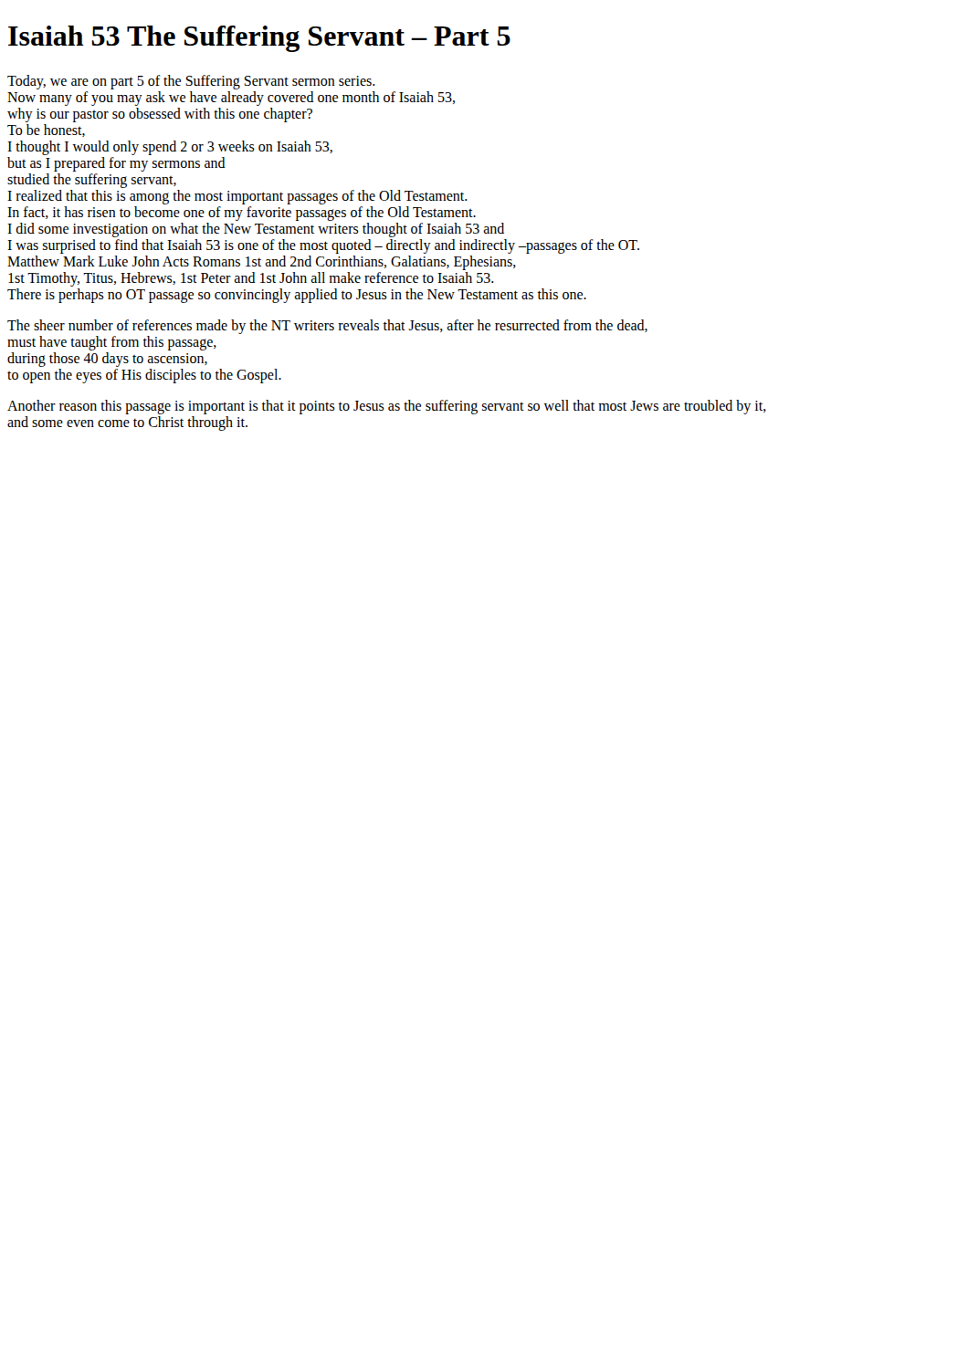Isaiah 53 The Suffering Servant – Part 5
Today, we are on part 5 of the Suffering Servant sermon series.
Now many of you may ask we have already covered one month of Isaiah 53,
why is our pastor so obsessed with this one chapter?
To be honest,
I thought I would only spend 2 or 3 weeks on Isaiah 53,
but as I prepared for my sermons and
studied the suffering servant,
I realized that this is among the most important passages of the Old Testament.
In fact, it has risen to become one of my favorite passages of the Old Testament.
I did some investigation on what the New Testament writers thought of Isaiah 53 and
I was surprised to find that Isaiah 53 is one of the most quoted – directly and indirectly –passages of the OT.
Matthew Mark Luke John Acts Romans 1st and 2nd Corinthians, Galatians, Ephesians,
1st Timothy, Titus, Hebrews, 1st Peter and 1st John all make reference to Isaiah 53.
There is perhaps no OT passage so convincingly applied to Jesus in the New Testament as this one.
The sheer number of references made by the NT writers reveals that Jesus, after he resurrected from the dead,
must have taught from this passage,
during those 40 days to ascension,
to open the eyes of His disciples to the Gospel.
Another reason this passage is important is that it points to Jesus as the suffering servant so well that most Jews are troubled by it,
and some even come to Christ through it.